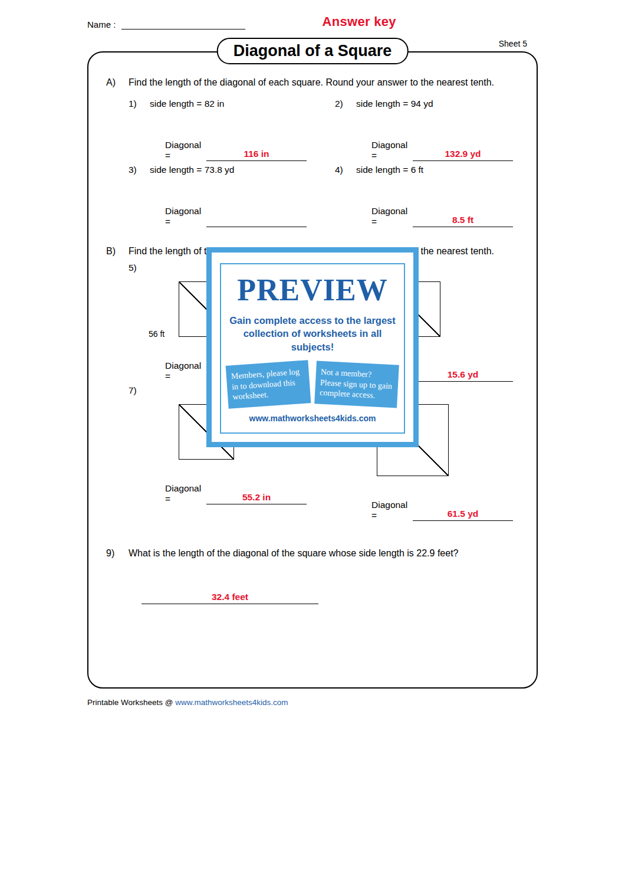Name : Answer key
Diagonal of a Square
Sheet 5
A)
Find the length of the diagonal of each square. Round your answer to the nearest tenth.
1) side length = 82 in
Diagonal = 116 in
2) side length = 94 yd
Diagonal = 132.9 yd
3) side length = 73.8 yd
Diagonal =
4) side length = 6 ft
Diagonal = 8.5 ft
B)
Find the length of the diagonal of each square. Round your answer to the nearest tenth.
5)
56 ft
Diagonal =
Diagonal = 15.6 yd
7)
Diagonal = 55.2 in
Diagonal = 61.5 yd
9)
What is the length of the diagonal of the square whose side length is 22.9 feet?
32.4 feet
PREVIEW
Gain complete access to the largest collection of worksheets in all subjects!
Members, please log in to download this worksheet.
Not a member? Please sign up to gain complete access.
www.mathworksheets4kids.com
Printable Worksheets @ www.mathworksheets4kids.com